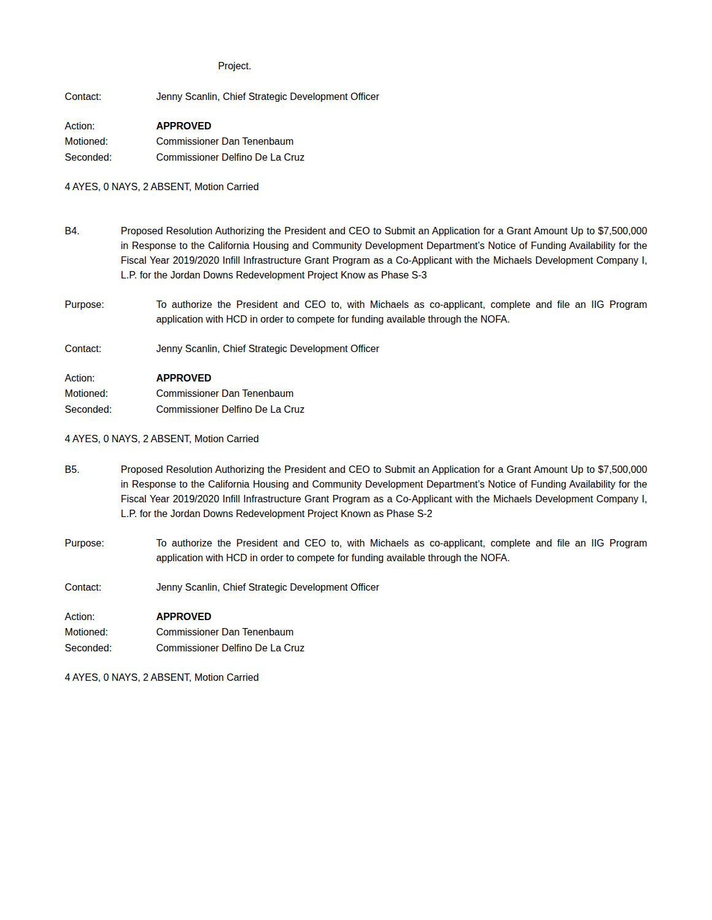Project.
Contact:
Jenny Scanlin, Chief Strategic Development Officer
Action:
APPROVED
Motioned:
Commissioner Dan Tenenbaum
Seconded:
Commissioner Delfino De La Cruz
4 AYES, 0 NAYS, 2 ABSENT, Motion Carried
B4.
Proposed Resolution Authorizing the President and CEO to Submit an Application for a Grant Amount Up to $7,500,000 in Response to the California Housing and Community Development Department’s Notice of Funding Availability for the Fiscal Year 2019/2020 Infill Infrastructure Grant Program as a Co-Applicant with the Michaels Development Company I, L.P. for the Jordan Downs Redevelopment Project Know as Phase S-3
Purpose:
To authorize the President and CEO to, with Michaels as co-applicant, complete and file an IIG Program application with HCD in order to compete for funding available through the NOFA.
Contact:
Jenny Scanlin, Chief Strategic Development Officer
Action:
APPROVED
Motioned:
Commissioner Dan Tenenbaum
Seconded:
Commissioner Delfino De La Cruz
4 AYES, 0 NAYS, 2 ABSENT, Motion Carried
B5.
Proposed Resolution Authorizing the President and CEO to Submit an Application for a Grant Amount Up to $7,500,000 in Response to the California Housing and Community Development Department’s Notice of Funding Availability for the Fiscal Year 2019/2020 Infill Infrastructure Grant Program as a Co-Applicant with the Michaels Development Company I, L.P. for the Jordan Downs Redevelopment Project Known as Phase S-2
Purpose:
To authorize the President and CEO to, with Michaels as co-applicant, complete and file an IIG Program application with HCD in order to compete for funding available through the NOFA.
Contact:
Jenny Scanlin, Chief Strategic Development Officer
Action:
APPROVED
Motioned:
Commissioner Dan Tenenbaum
Seconded:
Commissioner Delfino De La Cruz
4 AYES, 0 NAYS, 2 ABSENT, Motion Carried